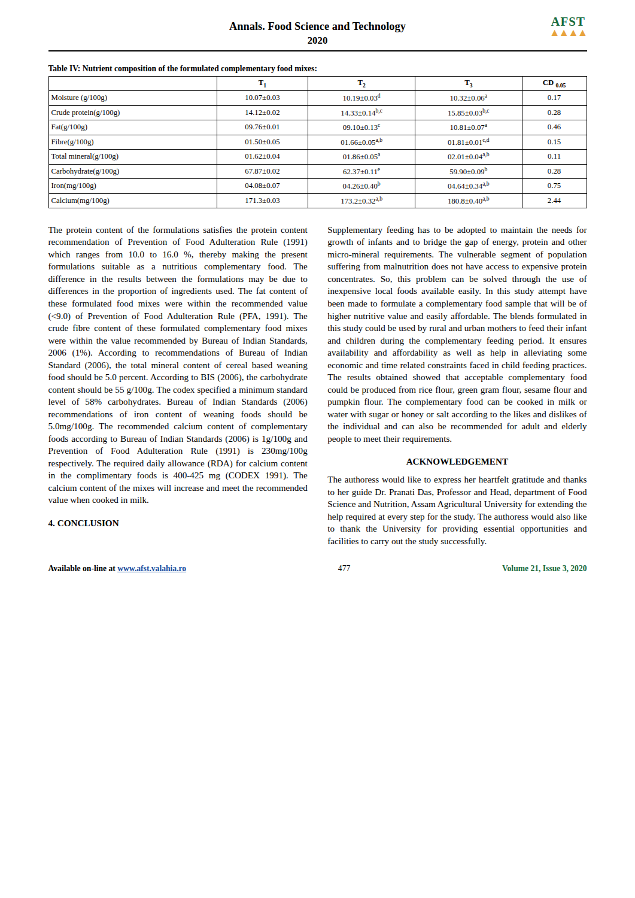AFST
▲▲▲▲
Annals. Food Science and Technology
2020
Table IV: Nutrient composition of the formulated complementary food mixes:
| | T 1 | T 2 | T 3 | CD 0.05 |
| --- | --- | --- | --- | --- |
| Moisture (g/100g) | 10.07±0.03 | 10.19±0.03 d | 10.32±0.06 a | 0.17 |
| Crude protein(g/100g) | 14.12±0.02 | 14.33±0.14 b,c | 15.85±0.03 b,c | 0.28 |
| Fat(g/100g) | 09.76±0.01 | 09.10±0.13 c | 10.81±0.07 a | 0.46 |
| Fibre(g/100g) | 01.50±0.05 | 01.66±0.05 a,b | 01.81±0.01 c,d | 0.15 |
| Total mineral(g/100g) | 01.62±0.04 | 01.86±0.05 a | 02.01±0.04 a,b | 0.11 |
| Carbohydrate(g/100g) | 67.87±0.02 | 62.37±0.11 e | 59.90±0.09 b | 0.28 |
| Iron(mg/100g) | 04.08±0.07 | 04.26±0.40 b | 04.64±0.34 a,b | 0.75 |
| Calcium(mg/100g) | 171.3±0.03 | 173.2±0.32 a,b | 180.8±0.40 a,b | 2.44 |
The protein content of the formulations satisfies the protein content recommendation of Prevention of Food Adulteration Rule (1991) which ranges from 10.0 to 16.0 %, thereby making the present formulations suitable as a nutritious complementary food. The difference in the results between the formulations may be due to differences in the proportion of ingredients used. The fat content of these formulated food mixes were within the recommended value (<9.0) of Prevention of Food Adulteration Rule (PFA, 1991). The crude fibre content of these formulated complementary food mixes were within the value recommended by Bureau of Indian Standards, 2006 (1%). According to recommendations of Bureau of Indian Standard (2006), the total mineral content of cereal based weaning food should be 5.0 percent. According to BIS (2006), the carbohydrate content should be 55 g/100g. The codex specified a minimum standard level of 58% carbohydrates. Bureau of Indian Standards (2006) recommendations of iron content of weaning foods should be 5.0mg/100g. The recommended calcium content of complementary foods according to Bureau of Indian Standards (2006) is 1g/100g and Prevention of Food Adulteration Rule (1991) is 230mg/100g respectively. The required daily allowance (RDA) for calcium content in the complimentary foods is 400-425 mg (CODEX 1991). The calcium content of the mixes will increase and meet the recommended value when cooked in milk.
4. CONCLUSION
Supplementary feeding has to be adopted to maintain the needs for growth of infants and to bridge the gap of energy, protein and other micro-mineral requirements. The vulnerable segment of population suffering from malnutrition does not have access to expensive protein concentrates. So, this problem can be solved through the use of inexpensive local foods available easily. In this study attempt have been made to formulate a complementary food sample that will be of higher nutritive value and easily affordable. The blends formulated in this study could be used by rural and urban mothers to feed their infant and children during the complementary feeding period. It ensures availability and affordability as well as help in alleviating some economic and time related constraints faced in child feeding practices. The results obtained showed that acceptable complementary food could be produced from rice flour, green gram flour, sesame flour and pumpkin flour. The complementary food can be cooked in milk or water with sugar or honey or salt according to the likes and dislikes of the individual and can also be recommended for adult and elderly people to meet their requirements.
ACKNOWLEDGEMENT
The authoress would like to express her heartfelt gratitude and thanks to her guide Dr. Pranati Das, Professor and Head, department of Food Science and Nutrition, Assam Agricultural University for extending the help required at every step for the study. The authoress would also like to thank the University for providing essential opportunities and facilities to carry out the study successfully.
Available on-line at www.afst.valahia.ro
477
Volume 21, Issue 3, 2020